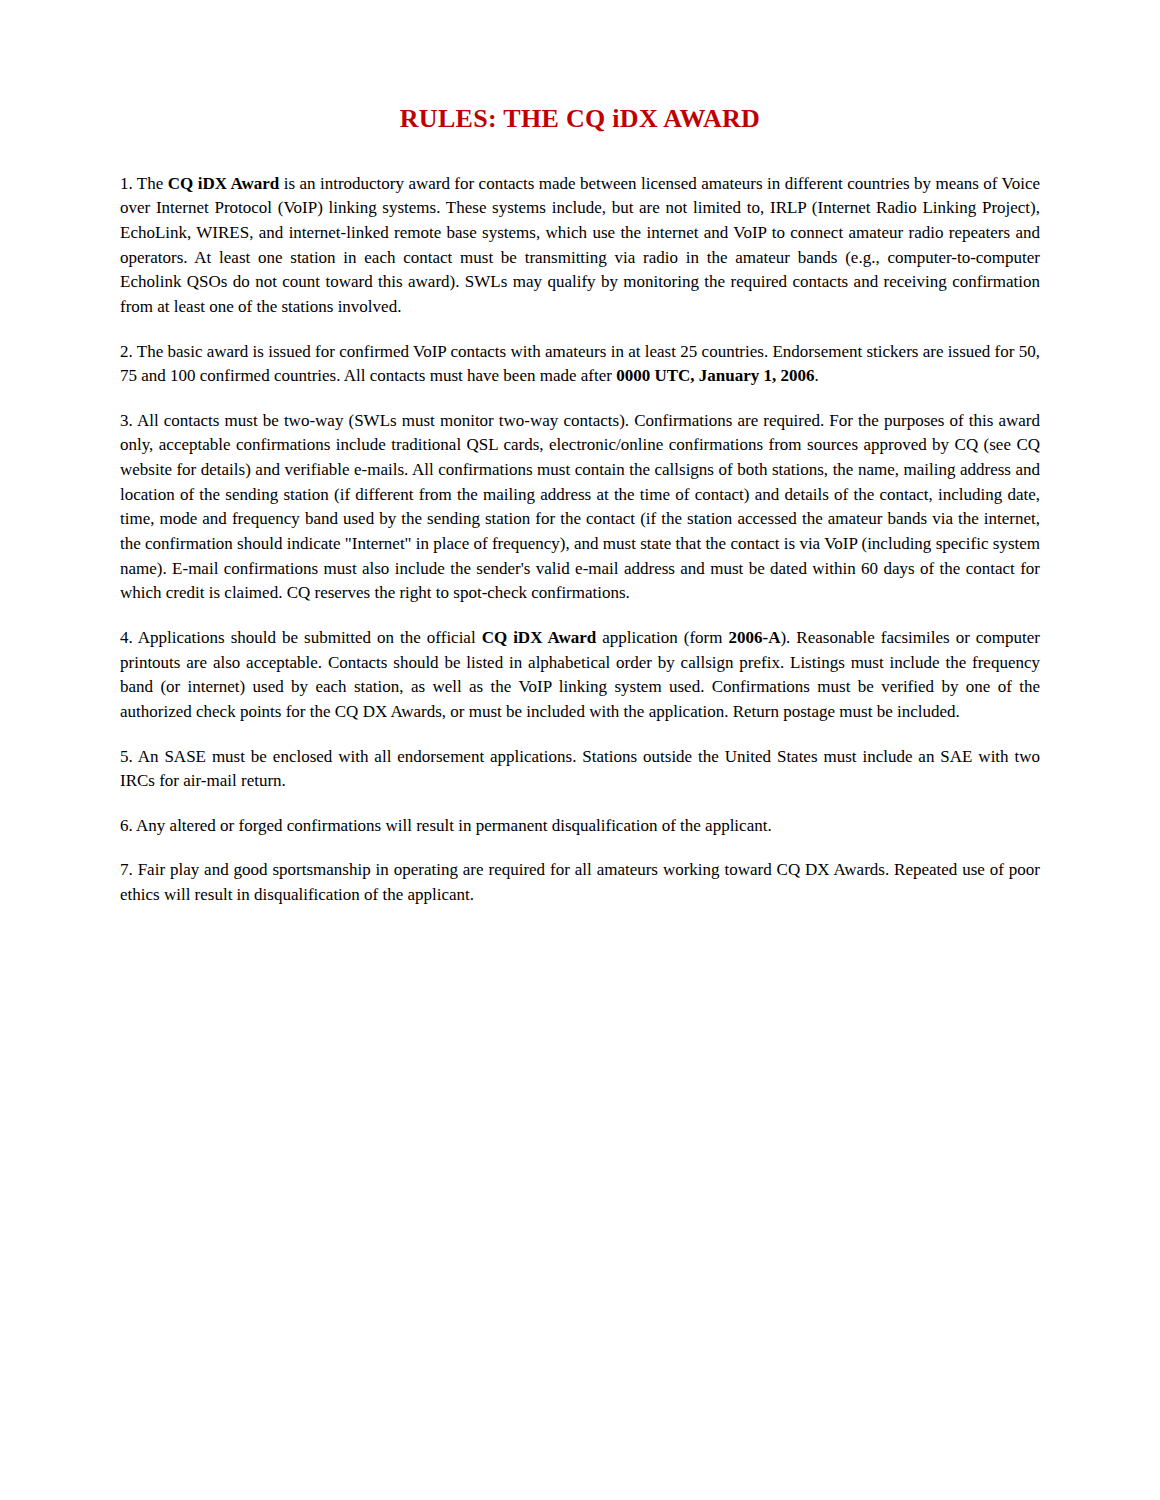RULES: THE CQ iDX AWARD
1. The CQ iDX Award is an introductory award for contacts made between licensed amateurs in different countries by means of Voice over Internet Protocol (VoIP) linking systems. These systems include, but are not limited to, IRLP (Internet Radio Linking Project), EchoLink, WIRES, and internet-linked remote base systems, which use the internet and VoIP to connect amateur radio repeaters and operators. At least one station in each contact must be transmitting via radio in the amateur bands (e.g., computer-to-computer Echolink QSOs do not count toward this award). SWLs may qualify by monitoring the required contacts and receiving confirmation from at least one of the stations involved.
2. The basic award is issued for confirmed VoIP contacts with amateurs in at least 25 countries. Endorsement stickers are issued for 50, 75 and 100 confirmed countries. All contacts must have been made after 0000 UTC, January 1, 2006.
3. All contacts must be two-way (SWLs must monitor two-way contacts). Confirmations are required. For the purposes of this award only, acceptable confirmations include traditional QSL cards, electronic/online confirmations from sources approved by CQ (see CQ website for details) and verifiable e-mails. All confirmations must contain the callsigns of both stations, the name, mailing address and location of the sending station (if different from the mailing address at the time of contact) and details of the contact, including date, time, mode and frequency band used by the sending station for the contact (if the station accessed the amateur bands via the internet, the confirmation should indicate "Internet" in place of frequency), and must state that the contact is via VoIP (including specific system name). E-mail confirmations must also include the sender's valid e-mail address and must be dated within 60 days of the contact for which credit is claimed. CQ reserves the right to spot-check confirmations.
4. Applications should be submitted on the official CQ iDX Award application (form 2006-A). Reasonable facsimiles or computer printouts are also acceptable. Contacts should be listed in alphabetical order by callsign prefix. Listings must include the frequency band (or internet) used by each station, as well as the VoIP linking system used. Confirmations must be verified by one of the authorized check points for the CQ DX Awards, or must be included with the application. Return postage must be included.
5. An SASE must be enclosed with all endorsement applications. Stations outside the United States must include an SAE with two IRCs for air-mail return.
6. Any altered or forged confirmations will result in permanent disqualification of the applicant.
7. Fair play and good sportsmanship in operating are required for all amateurs working toward CQ DX Awards. Repeated use of poor ethics will result in disqualification of the applicant.